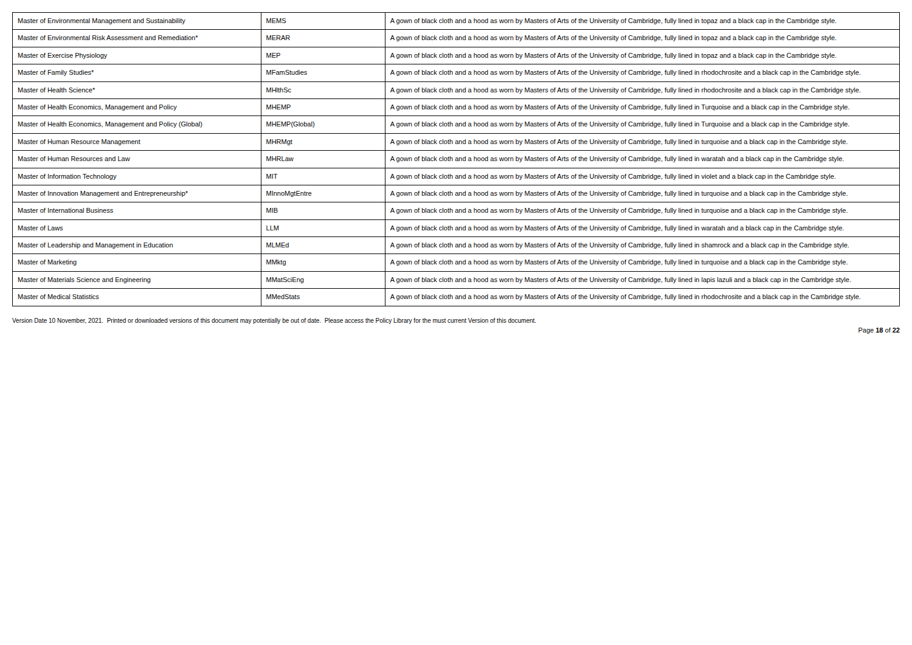| Master of Environmental Management and Sustainability | MEMS | A gown of black cloth and a hood as worn by Masters of Arts of the University of Cambridge, fully lined in topaz and a black cap in the Cambridge style. |
| Master of Environmental Risk Assessment and Remediation* | MERAR | A gown of black cloth and a hood as worn by Masters of Arts of the University of Cambridge, fully lined in topaz and a black cap in the Cambridge style. |
| Master of Exercise Physiology | MEP | A gown of black cloth and a hood as worn by Masters of Arts of the University of Cambridge, fully lined in topaz and a black cap in the Cambridge style. |
| Master of Family Studies* | MFamStudies | A gown of black cloth and a hood as worn by Masters of Arts of the University of Cambridge, fully lined in rhodochrosite and a black cap in the Cambridge style. |
| Master of Health Science* | MHlthSc | A gown of black cloth and a hood as worn by Masters of Arts of the University of Cambridge, fully lined in rhodochrosite and a black cap in the Cambridge style. |
| Master of Health Economics, Management and Policy | MHEMP | A gown of black cloth and a hood as worn by Masters of Arts of the University of Cambridge, fully lined in Turquoise and a black cap in the Cambridge style. |
| Master of Health Economics, Management and Policy (Global) | MHEMP(Global) | A gown of black cloth and a hood as worn by Masters of Arts of the University of Cambridge, fully lined in Turquoise and a black cap in the Cambridge style. |
| Master of Human Resource Management | MHRMgt | A gown of black cloth and a hood as worn by Masters of Arts of the University of Cambridge, fully lined in turquoise and a black cap in the Cambridge style. |
| Master of Human Resources and Law | MHRLaw | A gown of black cloth and a hood as worn by Masters of Arts of the University of Cambridge, fully lined in waratah and a black cap in the Cambridge style. |
| Master of Information Technology | MIT | A gown of black cloth and a hood as worn by Masters of Arts of the University of Cambridge, fully lined in violet and a black cap in the Cambridge style. |
| Master of Innovation Management and Entrepreneurship* | MInnoMgtEntre | A gown of black cloth and a hood as worn by Masters of Arts of the University of Cambridge, fully lined in turquoise and a black cap in the Cambridge style. |
| Master of International Business | MIB | A gown of black cloth and a hood as worn by Masters of Arts of the University of Cambridge, fully lined in turquoise and a black cap in the Cambridge style. |
| Master of Laws | LLM | A gown of black cloth and a hood as worn by Masters of Arts of the University of Cambridge, fully lined in waratah and a black cap in the Cambridge style. |
| Master of Leadership and Management in Education | MLMEd | A gown of black cloth and a hood as worn by Masters of Arts of the University of Cambridge, fully lined in shamrock and a black cap in the Cambridge style. |
| Master of Marketing | MMktg | A gown of black cloth and a hood as worn by Masters of Arts of the University of Cambridge, fully lined in turquoise and a black cap in the Cambridge style. |
| Master of Materials Science and Engineering | MMatSciEng | A gown of black cloth and a hood as worn by Masters of Arts of the University of Cambridge, fully lined in lapis lazuli and a black cap in the Cambridge style. |
| Master of Medical Statistics | MMedStats | A gown of black cloth and a hood as worn by Masters of Arts of the University of Cambridge, fully lined in rhodochrosite and a black cap in the Cambridge style. |
Version Date 10 November, 2021. Printed or downloaded versions of this document may potentially be out of date. Please access the Policy Library for the must current Version of this document.
Page 18 of 22